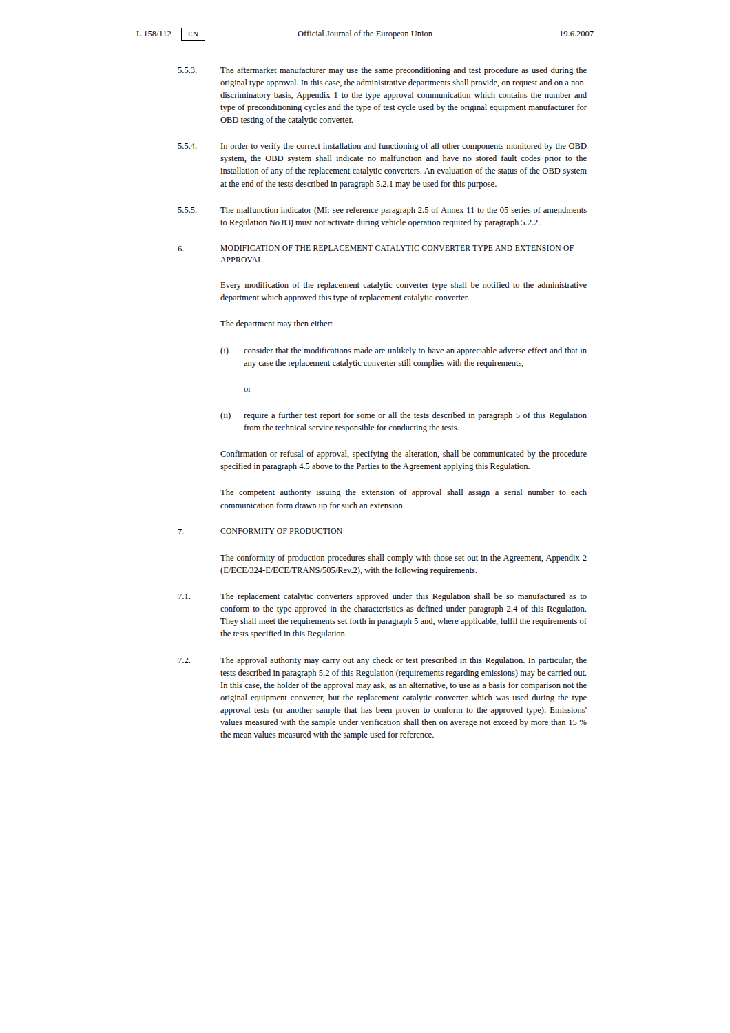L 158/112 EN
Official Journal of the European Union
19.6.2007
5.5.3.
The aftermarket manufacturer may use the same preconditioning and test procedure as used during the original type approval. In this case, the administrative departments shall provide, on request and on a non-discriminatory basis, Appendix 1 to the type approval communication which contains the number and type of preconditioning cycles and the type of test cycle used by the original equipment manufacturer for OBD testing of the catalytic converter.
5.5.4.
In order to verify the correct installation and functioning of all other components monitored by the OBD system, the OBD system shall indicate no malfunction and have no stored fault codes prior to the installation of any of the replacement catalytic converters. An evaluation of the status of the OBD system at the end of the tests described in paragraph 5.2.1 may be used for this purpose.
5.5.5.
The malfunction indicator (MI: see reference paragraph 2.5 of Annex 11 to the 05 series of amendments to Regulation No 83) must not activate during vehicle operation required by paragraph 5.2.2.
6.
MODIFICATION OF THE REPLACEMENT CATALYTIC CONVERTER TYPE AND EXTENSION OF APPROVAL
Every modification of the replacement catalytic converter type shall be notified to the administrative department which approved this type of replacement catalytic converter.
The department may then either:
(i)
consider that the modifications made are unlikely to have an appreciable adverse effect and that in any case the replacement catalytic converter still complies with the requirements,
or
(ii)
require a further test report for some or all the tests described in paragraph 5 of this Regulation from the technical service responsible for conducting the tests.
Confirmation or refusal of approval, specifying the alteration, shall be communicated by the procedure specified in paragraph 4.5 above to the Parties to the Agreement applying this Regulation.
The competent authority issuing the extension of approval shall assign a serial number to each communication form drawn up for such an extension.
7.
CONFORMITY OF PRODUCTION
The conformity of production procedures shall comply with those set out in the Agreement, Appendix 2 (E/ECE/324-E/ECE/TRANS/505/Rev.2), with the following requirements.
7.1.
The replacement catalytic converters approved under this Regulation shall be so manufactured as to conform to the type approved in the characteristics as defined under paragraph 2.4 of this Regulation. They shall meet the requirements set forth in paragraph 5 and, where applicable, fulfil the requirements of the tests specified in this Regulation.
7.2.
The approval authority may carry out any check or test prescribed in this Regulation. In particular, the tests described in paragraph 5.2 of this Regulation (requirements regarding emissions) may be carried out. In this case, the holder of the approval may ask, as an alternative, to use as a basis for comparison not the original equipment converter, but the replacement catalytic converter which was used during the type approval tests (or another sample that has been proven to conform to the approved type). Emissions' values measured with the sample under verification shall then on average not exceed by more than 15 % the mean values measured with the sample used for reference.